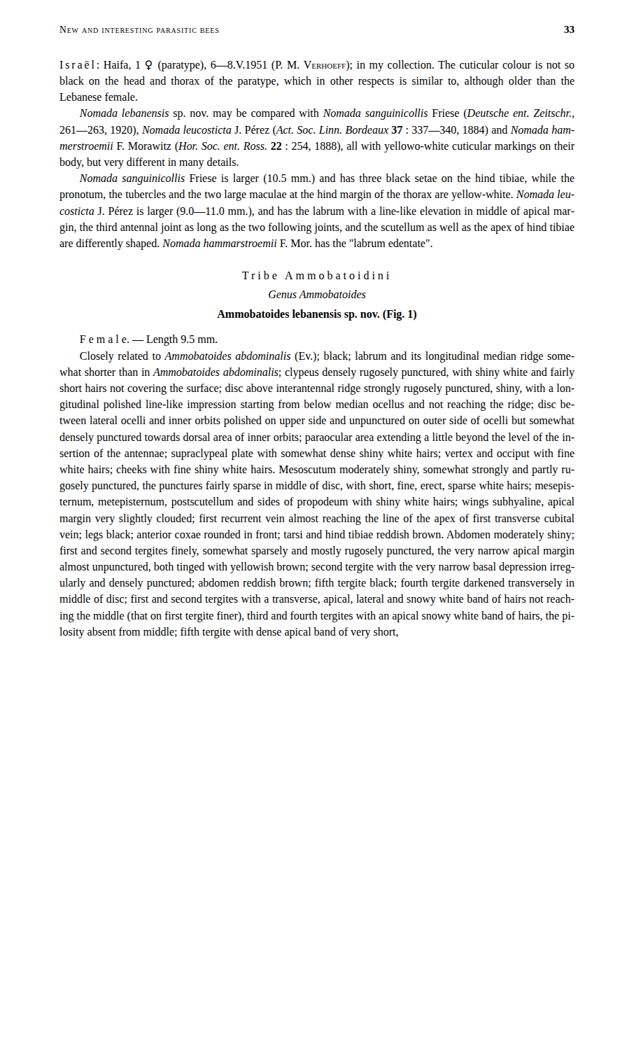New and interesting parasitic bees 33
Israël: Haifa, 1 ♀ (paratype), 6—8.V.1951 (P. M. Verhoeff); in my collection. The cuticular colour is not so black on the head and thorax of the paratype, which in other respects is similar to, although older than the Lebanese female.
Nomada lebanensis sp. nov. may be compared with Nomada sanguinicollis Friese (Deutsche ent. Zeitschr., 261—263, 1920), Nomada leucosticta J. Pérez (Act. Soc. Linn. Bordeaux 37 : 337—340, 1884) and Nomada hammerstroemii F. Morawitz (Hor. Soc. ent. Ross. 22 : 254, 1888), all with yellowo-white cuticular markings on their body, but very different in many details.
Nomada sanguinicollis Friese is larger (10.5 mm.) and has three black setae on the hind tibiae, while the pronotum, the tubercles and the two large maculae at the hind margin of the thorax are yellow-white. Nomada leucosticta J. Pérez is larger (9.0—11.0 mm.), and has the labrum with a line-like elevation in middle of apical margin, the third antennal joint as long as the two following joints, and the scutellum as well as the apex of hind tibiae are differently shaped. Nomada hammarstroemii F. Mor. has the "labrum edentate".
Tribe Ammobatoidini
Genus Ammobatoides
Ammobatoides lebanensis sp. nov. (Fig. 1)
F e m a l e. — Length 9.5 mm.
Closely related to Ammobatoides abdominalis (Ev.); black; labrum and its longitudinal median ridge somewhat shorter than in Ammobatoides abdominalis; clypeus densely rugosely punctured, with shiny white and fairly short hairs not covering the surface; disc above interantennal ridge strongly rugosely punctured, shiny, with a longitudinal polished line-like impression starting from below median ocellus and not reaching the ridge; disc between lateral ocelli and inner orbits polished on upper side and unpunctured on outer side of ocelli but somewhat densely punctured towards dorsal area of inner orbits; paraocular area extending a little beyond the level of the insertion of the antennae; supraclypeal plate with somewhat dense shiny white hairs; vertex and occiput with fine white hairs; cheeks with fine shiny white hairs. Mesoscutum moderately shiny, somewhat strongly and partly rugosely punctured, the punctures fairly sparse in middle of disc, with short, fine, erect, sparse white hairs; mesepisternum, metepisternum, postscutellum and sides of propodeum with shiny white hairs; wings subhyaline, apical margin very slightly clouded; first recurrent vein almost reaching the line of the apex of first transverse cubital vein; legs black; anterior coxae rounded in front; tarsi and hind tibiae reddish brown. Abdomen moderately shiny; first and second tergites finely, somewhat sparsely and mostly rugosely punctured, the very narrow apical margin almost unpunctured, both tinged with yellowish brown; second tergite with the very narrow basal depression irregularly and densely punctured; abdomen reddish brown; fifth tergite black; fourth tergite darkened transversely in middle of disc; first and second tergites with a transverse, apical, lateral and snowy white band of hairs not reaching the middle (that on first tergite finer), third and fourth tergites with an apical snowy white band of hairs, the pilosity absent from middle; fifth tergite with dense apical band of very short,